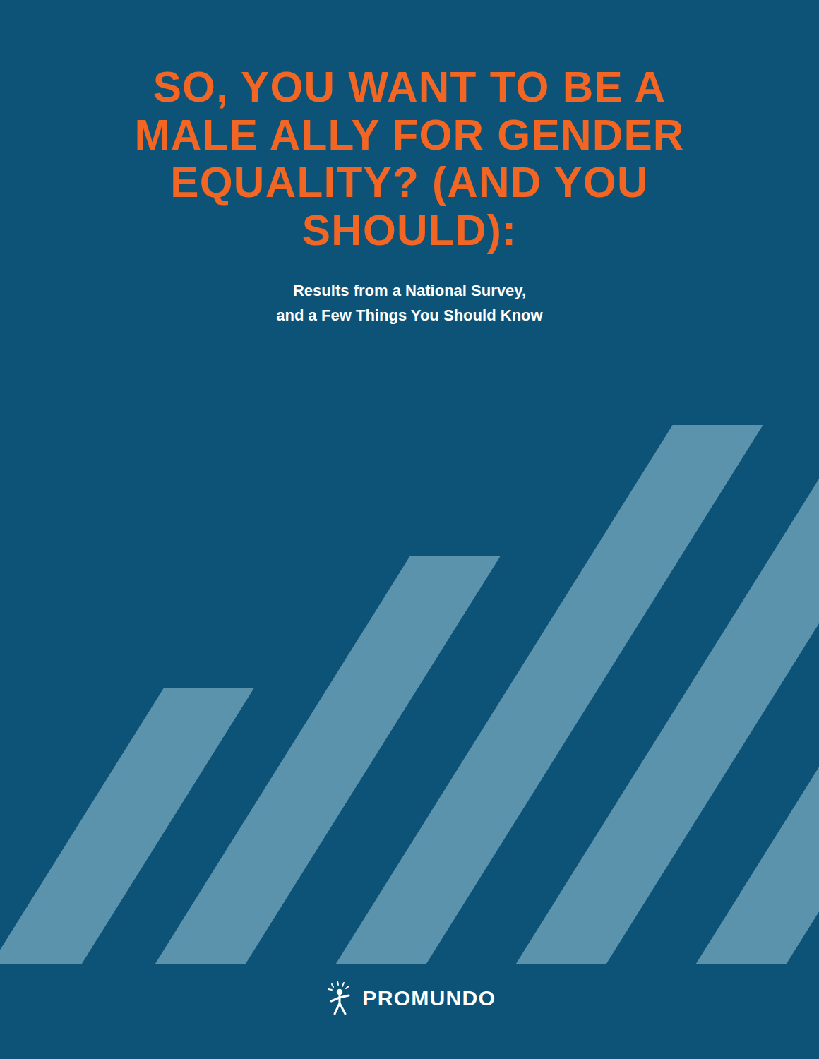So, You Want to Be a Male Ally for Gender Equality? (And You Should):
Results from a National Survey, and a Few Things You Should Know
Promundo